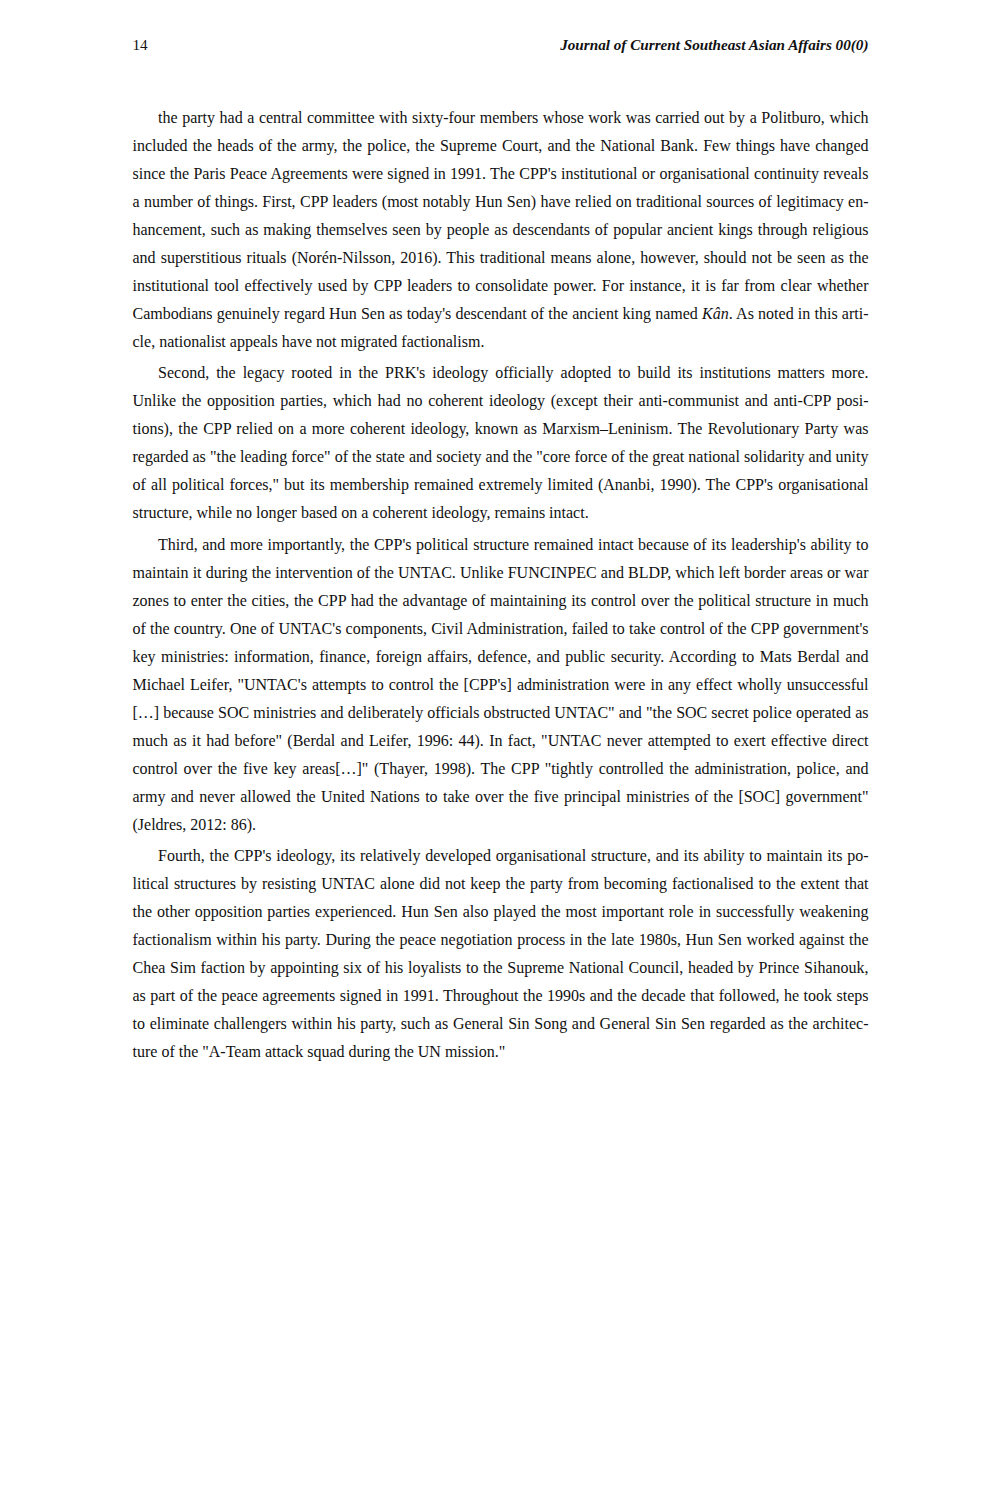14 Journal of Current Southeast Asian Affairs 00(0)
the party had a central committee with sixty-four members whose work was carried out by a Politburo, which included the heads of the army, the police, the Supreme Court, and the National Bank. Few things have changed since the Paris Peace Agreements were signed in 1991. The CPP's institutional or organisational continuity reveals a number of things. First, CPP leaders (most notably Hun Sen) have relied on traditional sources of legitimacy enhancement, such as making themselves seen by people as descendants of popular ancient kings through religious and superstitious rituals (Norén-Nilsson, 2016). This traditional means alone, however, should not be seen as the institutional tool effectively used by CPP leaders to consolidate power. For instance, it is far from clear whether Cambodians genuinely regard Hun Sen as today's descendant of the ancient king named Kân. As noted in this article, nationalist appeals have not migrated factionalism.
Second, the legacy rooted in the PRK's ideology officially adopted to build its institutions matters more. Unlike the opposition parties, which had no coherent ideology (except their anti-communist and anti-CPP positions), the CPP relied on a more coherent ideology, known as Marxism–Leninism. The Revolutionary Party was regarded as "the leading force" of the state and society and the "core force of the great national solidarity and unity of all political forces," but its membership remained extremely limited (Ananbi, 1990). The CPP's organisational structure, while no longer based on a coherent ideology, remains intact.
Third, and more importantly, the CPP's political structure remained intact because of its leadership's ability to maintain it during the intervention of the UNTAC. Unlike FUNCINPEC and BLDP, which left border areas or war zones to enter the cities, the CPP had the advantage of maintaining its control over the political structure in much of the country. One of UNTAC's components, Civil Administration, failed to take control of the CPP government's key ministries: information, finance, foreign affairs, defence, and public security. According to Mats Berdal and Michael Leifer, "UNTAC's attempts to control the [CPP's] administration were in any effect wholly unsuccessful […] because SOC ministries and deliberately officials obstructed UNTAC" and "the SOC secret police operated as much as it had before" (Berdal and Leifer, 1996: 44). In fact, "UNTAC never attempted to exert effective direct control over the five key areas[…]" (Thayer, 1998). The CPP "tightly controlled the administration, police, and army and never allowed the United Nations to take over the five principal ministries of the [SOC] government" (Jeldres, 2012: 86).
Fourth, the CPP's ideology, its relatively developed organisational structure, and its ability to maintain its political structures by resisting UNTAC alone did not keep the party from becoming factionalised to the extent that the other opposition parties experienced. Hun Sen also played the most important role in successfully weakening factionalism within his party. During the peace negotiation process in the late 1980s, Hun Sen worked against the Chea Sim faction by appointing six of his loyalists to the Supreme National Council, headed by Prince Sihanouk, as part of the peace agreements signed in 1991. Throughout the 1990s and the decade that followed, he took steps to eliminate challengers within his party, such as General Sin Song and General Sin Sen regarded as the architecture of the "A-Team attack squad during the UN mission."